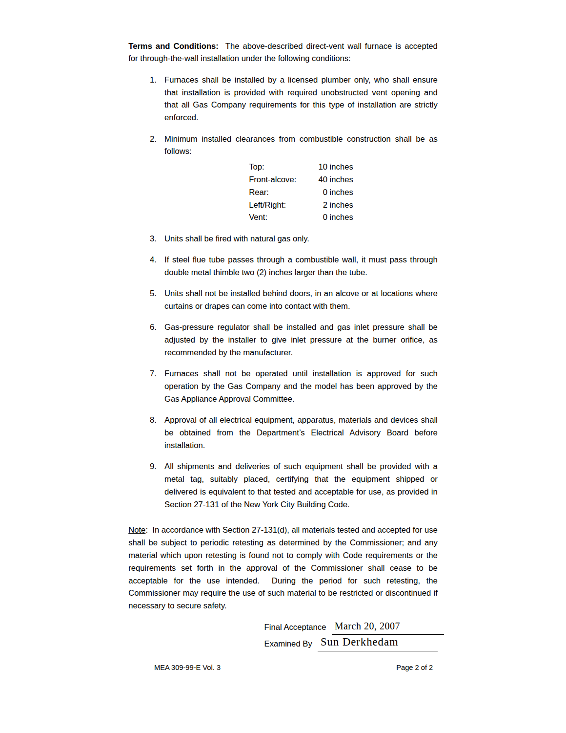Terms and Conditions: The above-described direct-vent wall furnace is accepted for through-the-wall installation under the following conditions:
Furnaces shall be installed by a licensed plumber only, who shall ensure that installation is provided with required unobstructed vent opening and that all Gas Company requirements for this type of installation are strictly enforced.
Minimum installed clearances from combustible construction shall be as follows:
| Top: | 10 inches |
| Front-alcove: | 40 inches |
| Rear: | 0 inches |
| Left/Right: | 2 inches |
| Vent: | 0 inches |
Units shall be fired with natural gas only.
If steel flue tube passes through a combustible wall, it must pass through double metal thimble two (2) inches larger than the tube.
Units shall not be installed behind doors, in an alcove or at locations where curtains or drapes can come into contact with them.
Gas-pressure regulator shall be installed and gas inlet pressure shall be adjusted by the installer to give inlet pressure at the burner orifice, as recommended by the manufacturer.
Furnaces shall not be operated until installation is approved for such operation by the Gas Company and the model has been approved by the Gas Appliance Approval Committee.
Approval of all electrical equipment, apparatus, materials and devices shall be obtained from the Department’s Electrical Advisory Board before installation.
All shipments and deliveries of such equipment shall be provided with a metal tag, suitably placed, certifying that the equipment shipped or delivered is equivalent to that tested and acceptable for use, as provided in Section 27-131 of the New York City Building Code.
Note: In accordance with Section 27-131(d), all materials tested and accepted for use shall be subject to periodic retesting as determined by the Commissioner; and any material which upon retesting is found not to comply with Code requirements or the requirements set forth in the approval of the Commissioner shall cease to be acceptable for the use intended. During the period for such retesting, the Commissioner may require the use of such material to be restricted or discontinued if necessary to secure safety.
Final Acceptance March 20, 2007
Examined By Sun Derkhedam
MEA 309-99-E Vol. 3 Page 2 of 2